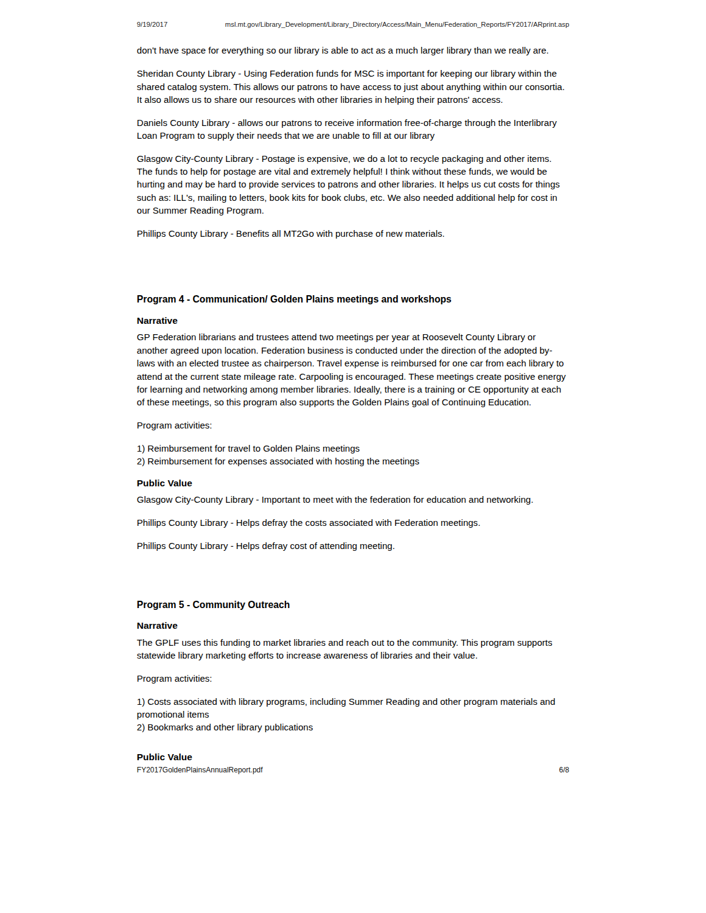9/19/2017 msl.mt.gov/Library_Development/Library_Directory/Access/Main_Menu/Federation_Reports/FY2017/ARprint.asp
don't have space for everything so our library is able to act as a much larger library than we really are.
Sheridan County Library - Using Federation funds for MSC is important for keeping our library within the shared catalog system. This allows our patrons to have access to just about anything within our consortia. It also allows us to share our resources with other libraries in helping their patrons' access.
Daniels County Library - allows our patrons to receive information free-of-charge through the Interlibrary Loan Program to supply their needs that we are unable to fill at our library
Glasgow City-County Library - Postage is expensive, we do a lot to recycle packaging and other items. The funds to help for postage are vital and extremely helpful! I think without these funds, we would be hurting and may be hard to provide services to patrons and other libraries. It helps us cut costs for things such as: ILL's, mailing to letters, book kits for book clubs, etc. We also needed additional help for cost in our Summer Reading Program.
Phillips County Library - Benefits all MT2Go with purchase of new materials.
Program 4 - Communication/ Golden Plains meetings and workshops
Narrative
GP Federation librarians and trustees attend two meetings per year at Roosevelt County Library or another agreed upon location. Federation business is conducted under the direction of the adopted by-laws with an elected trustee as chairperson. Travel expense is reimbursed for one car from each library to attend at the current state mileage rate. Carpooling is encouraged. These meetings create positive energy for learning and networking among member libraries. Ideally, there is a training or CE opportunity at each of these meetings, so this program also supports the Golden Plains goal of Continuing Education.
Program activities:
1) Reimbursement for travel to Golden Plains meetings
2) Reimbursement for expenses associated with hosting the meetings
Public Value
Glasgow City-County Library - Important to meet with the federation for education and networking.
Phillips County Library - Helps defray the costs associated with Federation meetings.
Phillips County Library - Helps defray cost of attending meeting.
Program 5 - Community Outreach
Narrative
The GPLF uses this funding to market libraries and reach out to the community. This program supports statewide library marketing efforts to increase awareness of libraries and their value.
Program activities:
1) Costs associated with library programs, including Summer Reading and other program materials and promotional items
2) Bookmarks and other library publications
Public Value
FY2017GoldenPlainsAnnualReport.pdf 6/8